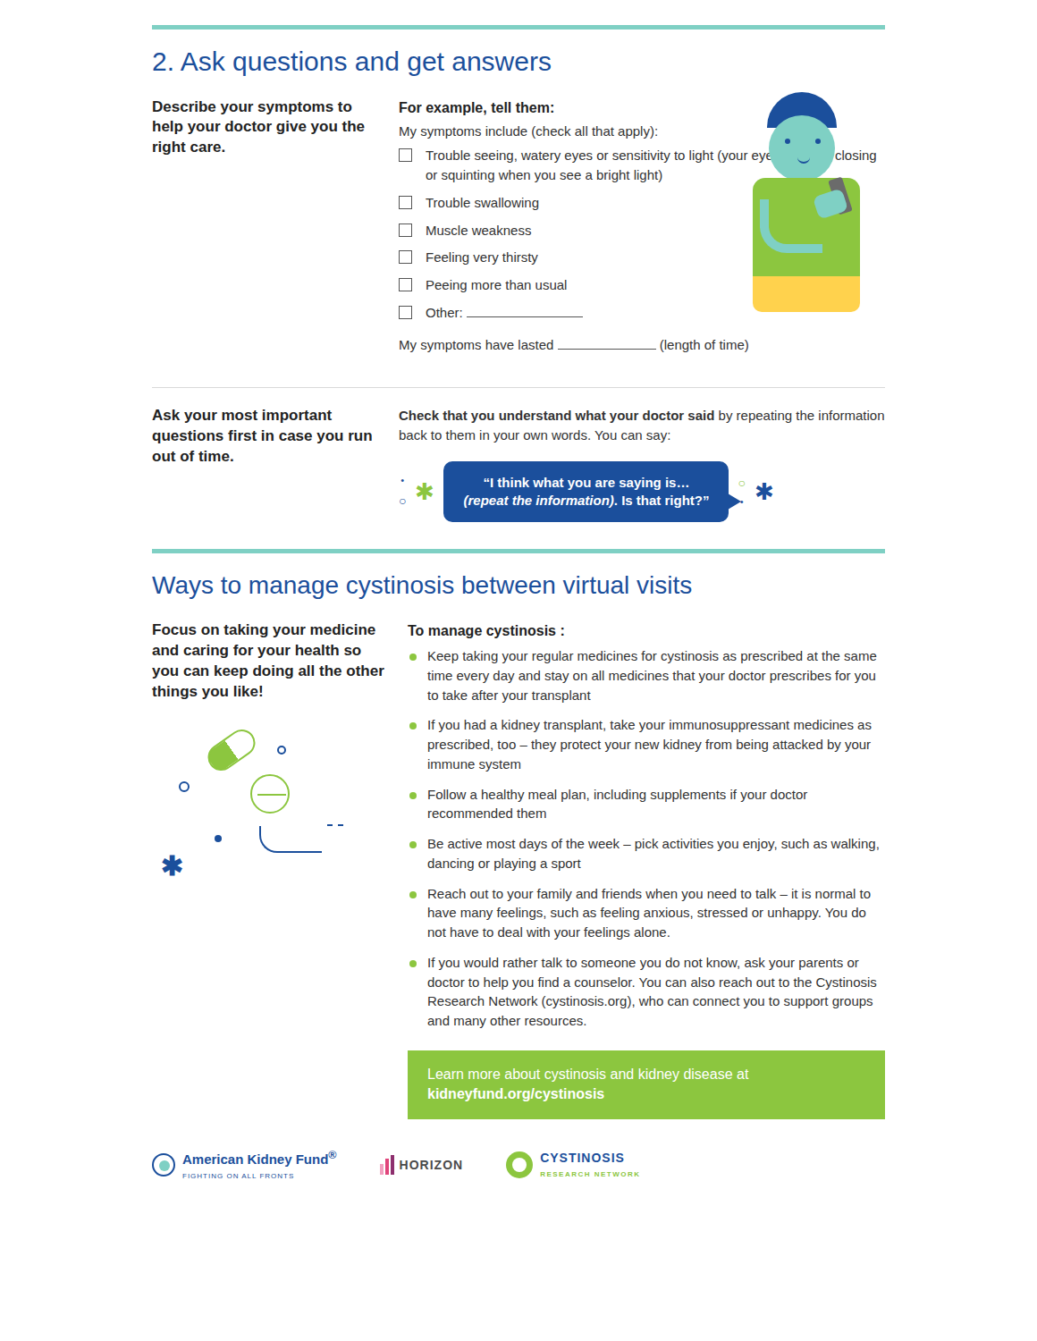2. Ask questions and get answers
Describe your symptoms to help your doctor give you the right care.
For example, tell them:
My symptoms include (check all that apply):
Trouble seeing, watery eyes or sensitivity to light (your eyes react by closing or squinting when you see a bright light)
Trouble swallowing
Muscle weakness
Feeling very thirsty
Peeing more than usual
Other:
My symptoms have lasted (length of time)
Ask your most important questions first in case you run out of time.
Check that you understand what your doctor said by repeating the information back to them in your own words. You can say:
• ○
✱
“I think what you are saying is…
(repeat the information). Is that right?”
○ •
✱
Ways to manage cystinosis between virtual visits
Focus on taking your medicine and caring for your health so you can keep doing all the other things you like!
✱
To manage cystinosis :
Keep taking your regular medicines for cystinosis as prescribed at the same time every day and stay on all medicines that your doctor prescribes for you to take after your transplant
If you had a kidney transplant, take your immunosuppressant medicines as prescribed, too – they protect your new kidney from being attacked by your immune system
Follow a healthy meal plan, including supplements if your doctor recommended them
Be active most days of the week – pick activities you enjoy, such as walking, dancing or playing a sport
Reach out to your family and friends when you need to talk – it is normal to have many feelings, such as feeling anxious, stressed or unhappy. You do not have to deal with your feelings alone.
If you would rather talk to someone you do not know, ask your parents or doctor to help you find a counselor. You can also reach out to the Cystinosis Research Network (cystinosis.org), who can connect you to support groups and many other resources.
Learn more about cystinosis and kidney disease at
kidneyfund.org/cystinosis
American Kidney Fund®
FIGHTING ON ALL FRONTS
HORIZON
CYSTINOSIS
RESEARCH NETWORK